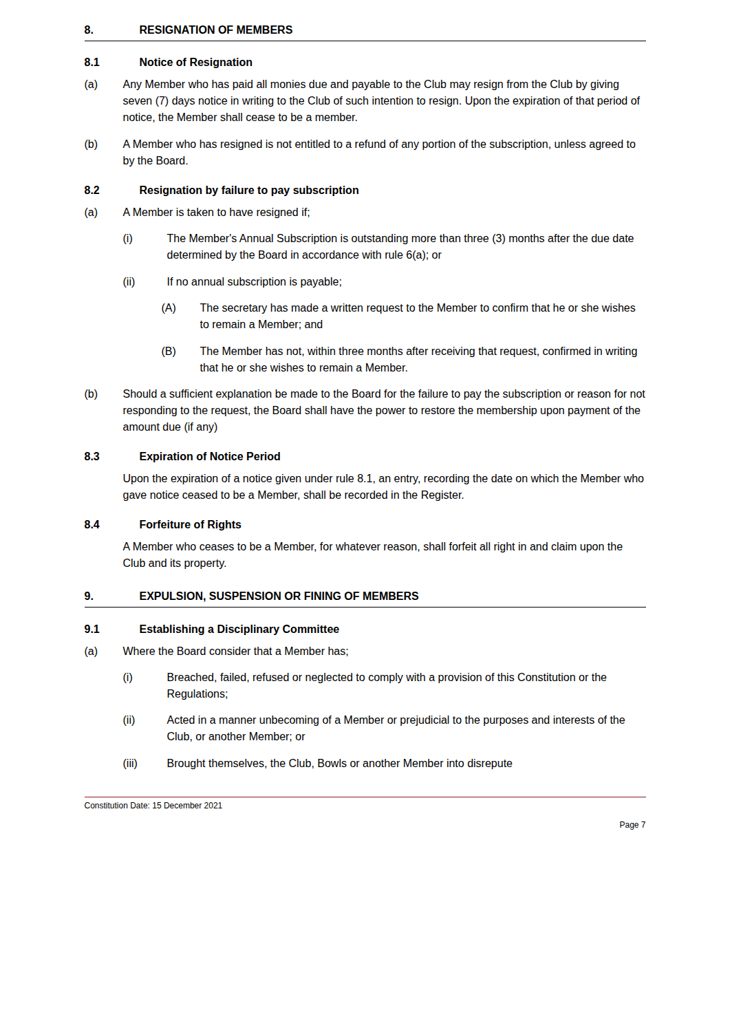8. RESIGNATION OF MEMBERS
8.1 Notice of Resignation
(a)
Any Member who has paid all monies due and payable to the Club may resign from the Club by giving seven (7) days notice in writing to the Club of such intention to resign. Upon the expiration of that period of notice, the Member shall cease to be a member.
(b)
A Member who has resigned is not entitled to a refund of any portion of the subscription, unless agreed to by the Board.
8.2 Resignation by failure to pay subscription
(a)
A Member is taken to have resigned if;
(i)
The Member's Annual Subscription is outstanding more than three (3) months after the due date determined by the Board in accordance with rule 6(a); or
(ii)
If no annual subscription is payable;
(A)
The secretary has made a written request to the Member to confirm that he or she wishes to remain a Member; and
(B)
The Member has not, within three months after receiving that request, confirmed in writing that he or she wishes to remain a Member.
(b)
Should a sufficient explanation be made to the Board for the failure to pay the subscription or reason for not responding to the request, the Board shall have the power to restore the membership upon payment of the amount due (if any)
8.3 Expiration of Notice Period
Upon the expiration of a notice given under rule 8.1, an entry, recording the date on which the Member who gave notice ceased to be a Member, shall be recorded in the Register.
8.4 Forfeiture of Rights
A Member who ceases to be a Member, for whatever reason, shall forfeit all right in and claim upon the Club and its property.
9. EXPULSION, SUSPENSION OR FINING OF MEMBERS
9.1 Establishing a Disciplinary Committee
(a)
Where the Board consider that a Member has;
(i)
Breached, failed, refused or neglected to comply with a provision of this Constitution or the Regulations;
(ii)
Acted in a manner unbecoming of a Member or prejudicial to the purposes and interests of the Club, or another Member; or
(iii)
Brought themselves, the Club, Bowls or another Member into disrepute
Constitution Date: 15 December 2021 Page 7